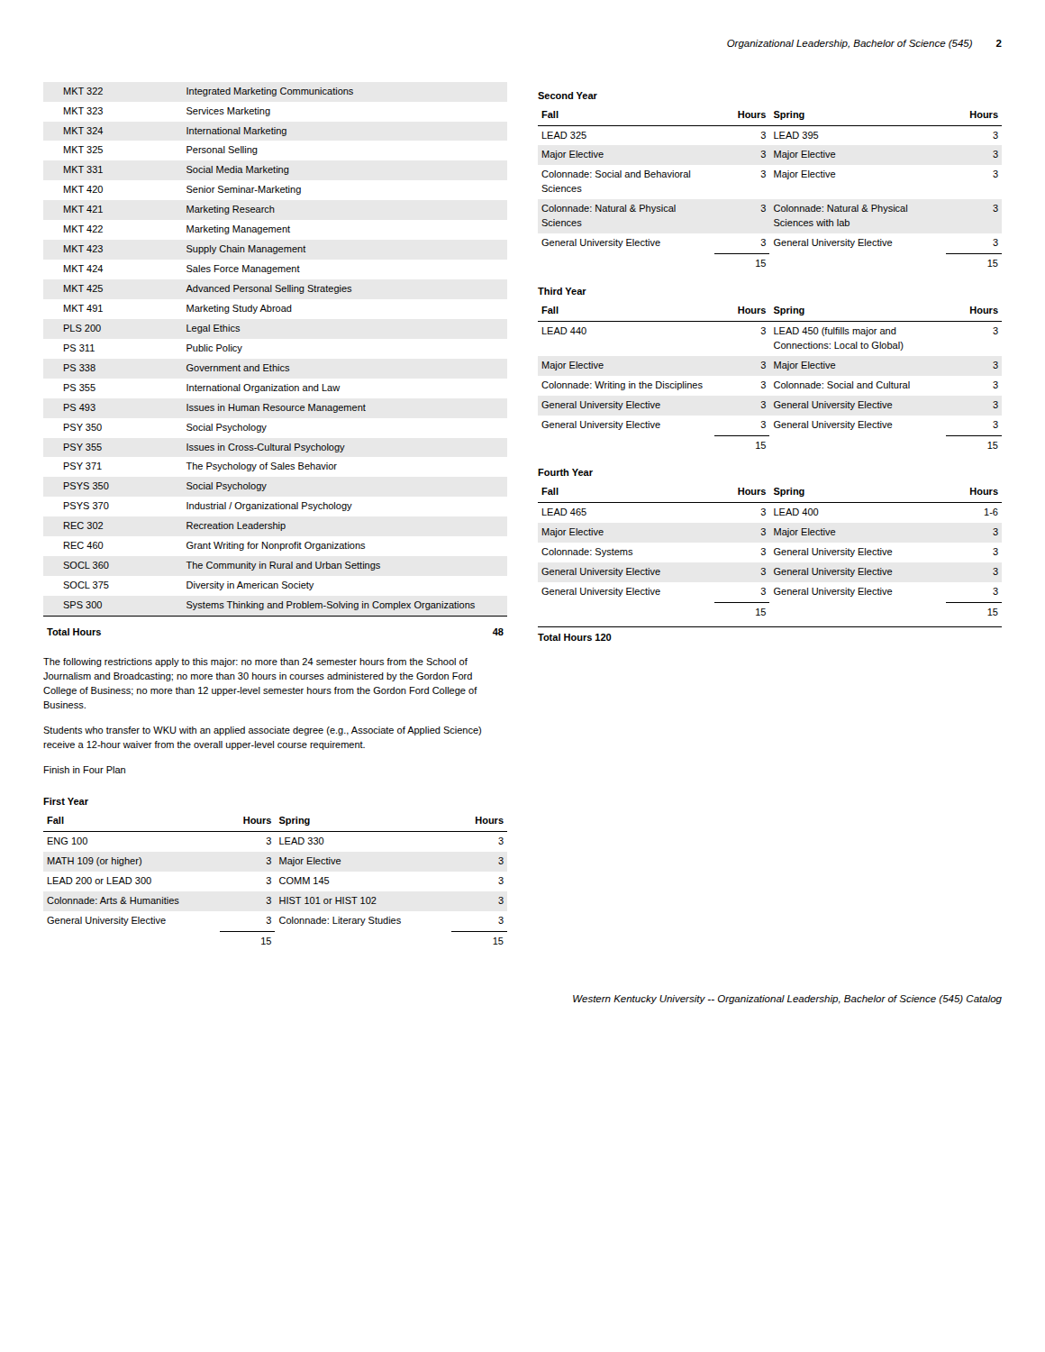Organizational Leadership, Bachelor of Science (545) 2
| MKT 322 | Integrated Marketing Communications |
| MKT 323 | Services Marketing |
| MKT 324 | International Marketing |
| MKT 325 | Personal Selling |
| MKT 331 | Social Media Marketing |
| MKT 420 | Senior Seminar-Marketing |
| MKT 421 | Marketing Research |
| MKT 422 | Marketing Management |
| MKT 423 | Supply Chain Management |
| MKT 424 | Sales Force Management |
| MKT 425 | Advanced Personal Selling Strategies |
| MKT 491 | Marketing Study Abroad |
| PLS 200 | Legal Ethics |
| PS 311 | Public Policy |
| PS 338 | Government and Ethics |
| PS 355 | International Organization and Law |
| PS 493 | Issues in Human Resource Management |
| PSY 350 | Social Psychology |
| PSY 355 | Issues in Cross-Cultural Psychology |
| PSY 371 | The Psychology of Sales Behavior |
| PSYS 350 | Social Psychology |
| PSYS 370 | Industrial / Organizational Psychology |
| REC 302 | Recreation Leadership |
| REC 460 | Grant Writing for Nonprofit Organizations |
| SOCL 360 | The Community in Rural and Urban Settings |
| SOCL 375 | Diversity in American Society |
| SPS 300 | Systems Thinking and Problem-Solving in Complex Organizations |
| Total Hours | 48 |
The following restrictions apply to this major: no more than 24 semester hours from the School of Journalism and Broadcasting; no more than 30 hours in courses administered by the Gordon Ford College of Business; no more than 12 upper-level semester hours from the Gordon Ford College of Business.
Students who transfer to WKU with an applied associate degree (e.g., Associate of Applied Science) receive a 12-hour waiver from the overall upper-level course requirement.
Finish in Four Plan
First Year
| Fall | Hours | Spring | Hours |
| --- | --- | --- | --- |
| ENG 100 | 3 | LEAD 330 | 3 |
| MATH 109 (or higher) | 3 | Major Elective | 3 |
| LEAD 200 or LEAD 300 | 3 | COMM 145 | 3 |
| Colonnade: Arts & Humanities | 3 | HIST 101 or HIST 102 | 3 |
| General University Elective | 3 | Colonnade: Literary Studies | 3 |
| | 15 | | 15 |
Second Year
| Fall | Hours | Spring | Hours |
| --- | --- | --- | --- |
| LEAD 325 | 3 | LEAD 395 | 3 |
| Major Elective | 3 | Major Elective | 3 |
| Colonnade: Social and Behavioral Sciences | 3 | Major Elective | 3 |
| Colonnade: Natural & Physical Sciences | 3 | Colonnade: Natural & Physical Sciences with lab | 3 |
| General University Elective | 3 | General University Elective | 3 |
| | 15 | | 15 |
Third Year
| Fall | Hours | Spring | Hours |
| --- | --- | --- | --- |
| LEAD 440 | 3 | LEAD 450 (fulfills major and Connections: Local to Global) | 3 |
| Major Elective | 3 | Major Elective | 3 |
| Colonnade: Writing in the Disciplines | 3 | Colonnade: Social and Cultural | 3 |
| General University Elective | 3 | General University Elective | 3 |
| General University Elective | 3 | General University Elective | 3 |
| | 15 | | 15 |
Fourth Year
| Fall | Hours | Spring | Hours |
| --- | --- | --- | --- |
| LEAD 465 | 3 | LEAD 400 | 1-6 |
| Major Elective | 3 | Major Elective | 3 |
| Colonnade: Systems | 3 | General University Elective | 3 |
| General University Elective | 3 | General University Elective | 3 |
| General University Elective | 3 | General University Elective | 3 |
| | 15 | | 15 |
Total Hours 120
Western Kentucky University -- Organizational Leadership, Bachelor of Science (545) Catalog